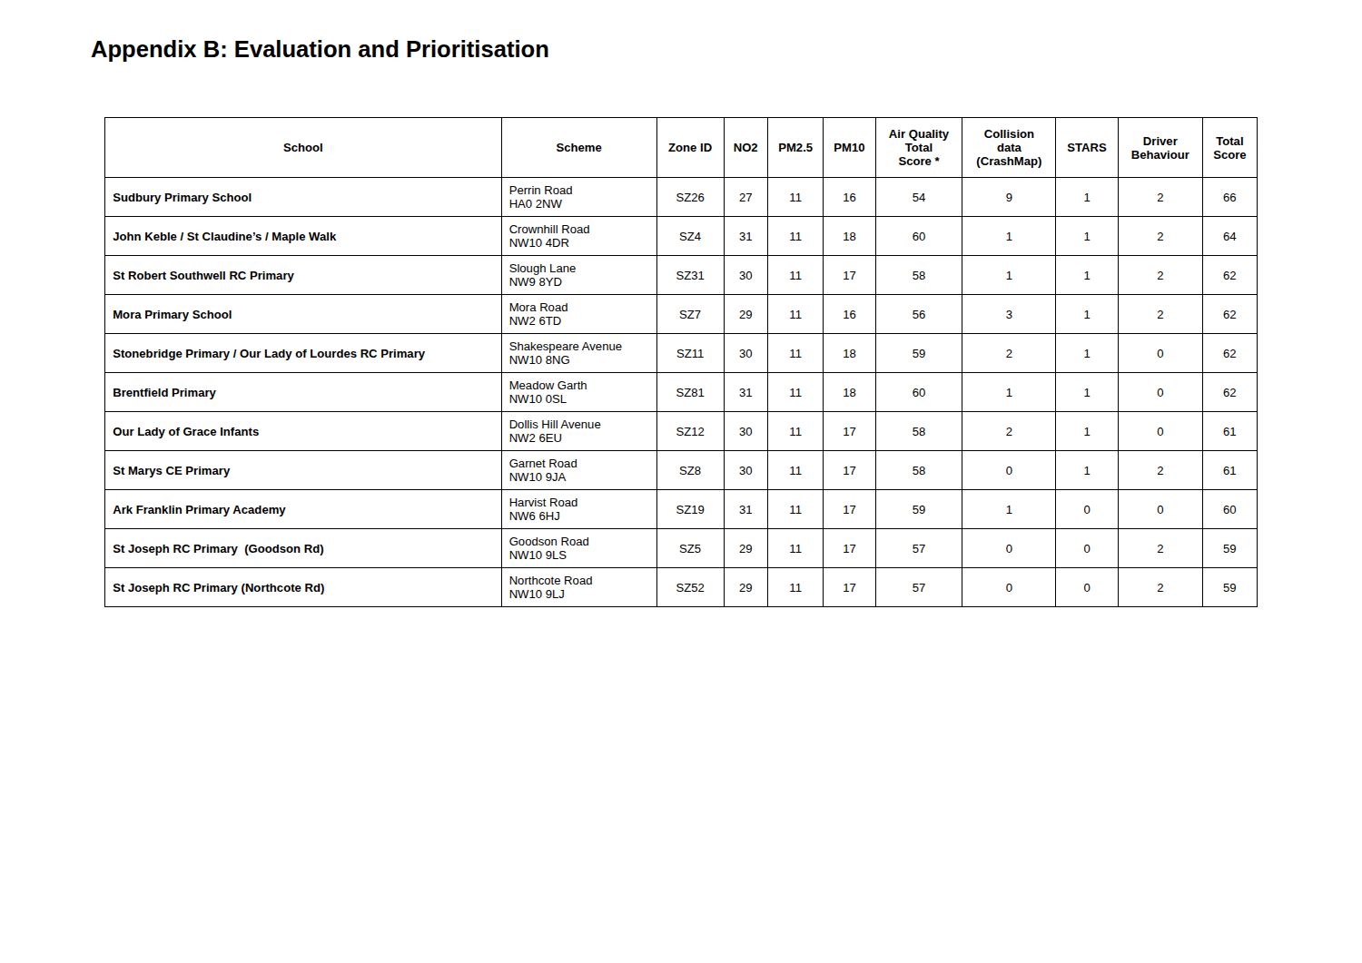Appendix B: Evaluation and Prioritisation
| School | Scheme | Zone ID | NO2 | PM2.5 | PM10 | Air Quality Total Score * | Collision data (CrashMap) | STARS | Driver Behaviour | Total Score |
| --- | --- | --- | --- | --- | --- | --- | --- | --- | --- | --- |
| Sudbury Primary School | Perrin Road HA0 2NW | SZ26 | 27 | 11 | 16 | 54 | 9 | 1 | 2 | 66 |
| John Keble / St Claudine’s / Maple Walk | Crownhill Road NW10 4DR | SZ4 | 31 | 11 | 18 | 60 | 1 | 1 | 2 | 64 |
| St Robert Southwell RC Primary | Slough Lane NW9 8YD | SZ31 | 30 | 11 | 17 | 58 | 1 | 1 | 2 | 62 |
| Mora Primary School | Mora Road NW2 6TD | SZ7 | 29 | 11 | 16 | 56 | 3 | 1 | 2 | 62 |
| Stonebridge Primary / Our Lady of Lourdes RC Primary | Shakespeare Avenue NW10 8NG | SZ11 | 30 | 11 | 18 | 59 | 2 | 1 | 0 | 62 |
| Brentfield Primary | Meadow Garth NW10 0SL | SZ81 | 31 | 11 | 18 | 60 | 1 | 1 | 0 | 62 |
| Our Lady of Grace Infants | Dollis Hill Avenue NW2 6EU | SZ12 | 30 | 11 | 17 | 58 | 2 | 1 | 0 | 61 |
| St Marys CE Primary | Garnet Road NW10 9JA | SZ8 | 30 | 11 | 17 | 58 | 0 | 1 | 2 | 61 |
| Ark Franklin Primary Academy | Harvist Road NW6 6HJ | SZ19 | 31 | 11 | 17 | 59 | 1 | 0 | 0 | 60 |
| St Joseph RC Primary (Goodson Rd) | Goodson Road NW10 9LS | SZ5 | 29 | 11 | 17 | 57 | 0 | 0 | 2 | 59 |
| St Joseph RC Primary (Northcote Rd) | Northcote Road NW10 9LJ | SZ52 | 29 | 11 | 17 | 57 | 0 | 0 | 2 | 59 |